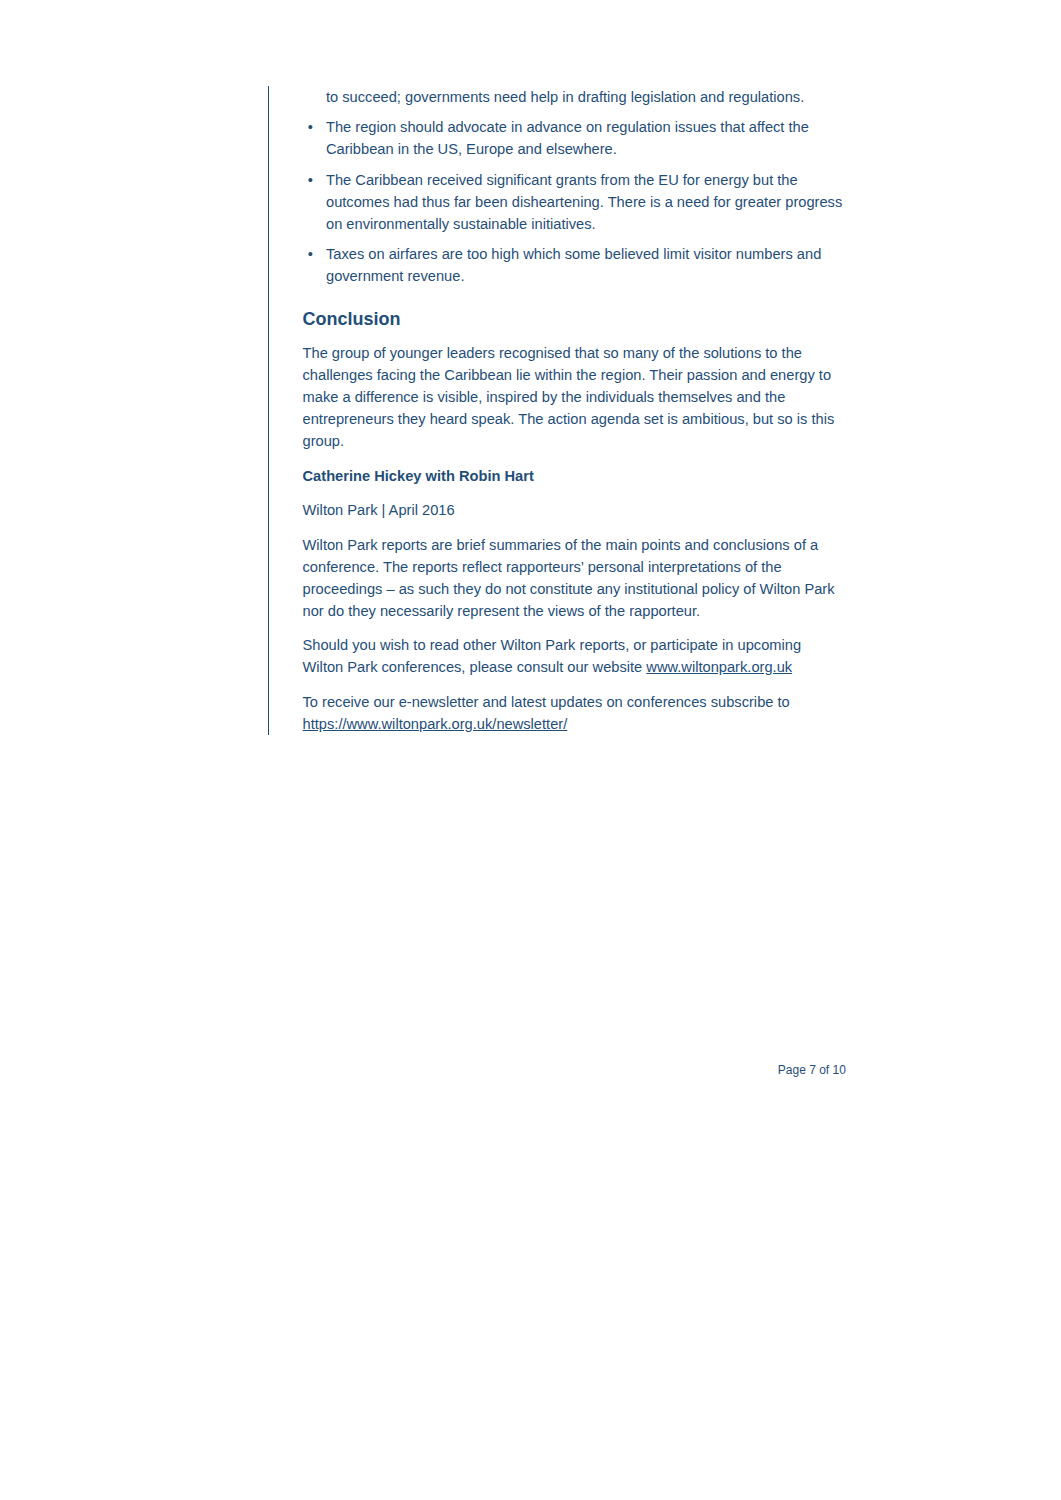to succeed; governments need help in drafting legislation and regulations.
The region should advocate in advance on regulation issues that affect the Caribbean in the US, Europe and elsewhere.
The Caribbean received significant grants from the EU for energy but the outcomes had thus far been disheartening. There is a need for greater progress on environmentally sustainable initiatives.
Taxes on airfares are too high which some believed limit visitor numbers and government revenue.
Conclusion
The group of younger leaders recognised that so many of the solutions to the challenges facing the Caribbean lie within the region. Their passion and energy to make a difference is visible, inspired by the individuals themselves and the entrepreneurs they heard speak. The action agenda set is ambitious, but so is this group.
Catherine Hickey with Robin Hart
Wilton Park | April 2016
Wilton Park reports are brief summaries of the main points and conclusions of a conference. The reports reflect rapporteurs’ personal interpretations of the proceedings – as such they do not constitute any institutional policy of Wilton Park nor do they necessarily represent the views of the rapporteur.
Should you wish to read other Wilton Park reports, or participate in upcoming Wilton Park conferences, please consult our website www.wiltonpark.org.uk
To receive our e-newsletter and latest updates on conferences subscribe to https://www.wiltonpark.org.uk/newsletter/
Page 7 of 10